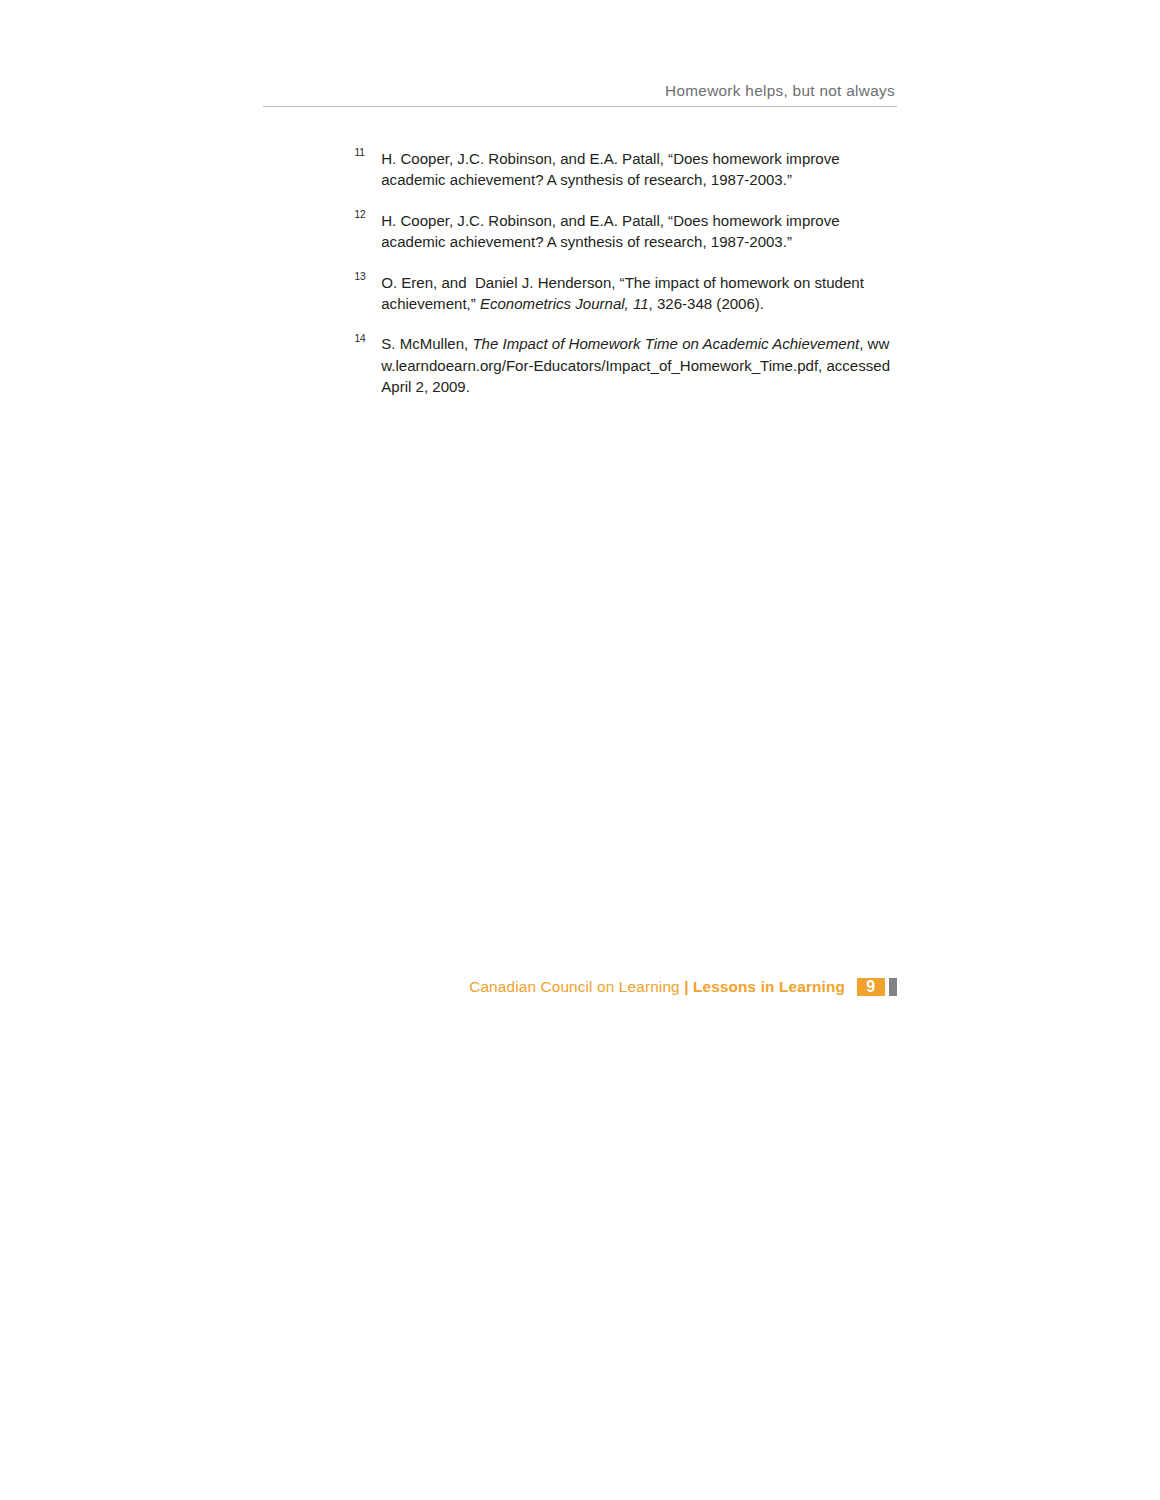Homework helps, but not always
11 H. Cooper, J.C. Robinson, and E.A. Patall, “Does homework improve academic achievement? A synthesis of research, 1987-2003.”
12 H. Cooper, J.C. Robinson, and E.A. Patall, “Does homework improve academic achievement? A synthesis of research, 1987-2003.”
13 O. Eren, and Daniel J. Henderson, “The impact of homework on student achievement,” Econometrics Journal, 11, 326-348 (2006).
14 S. McMullen, The Impact of Homework Time on Academic Achievement, www.learndoearn.org/For-Educators/Impact_of_Homework_Time.pdf, accessed April 2, 2009.
Canadian Council on Learning | Lessons in Learning
9